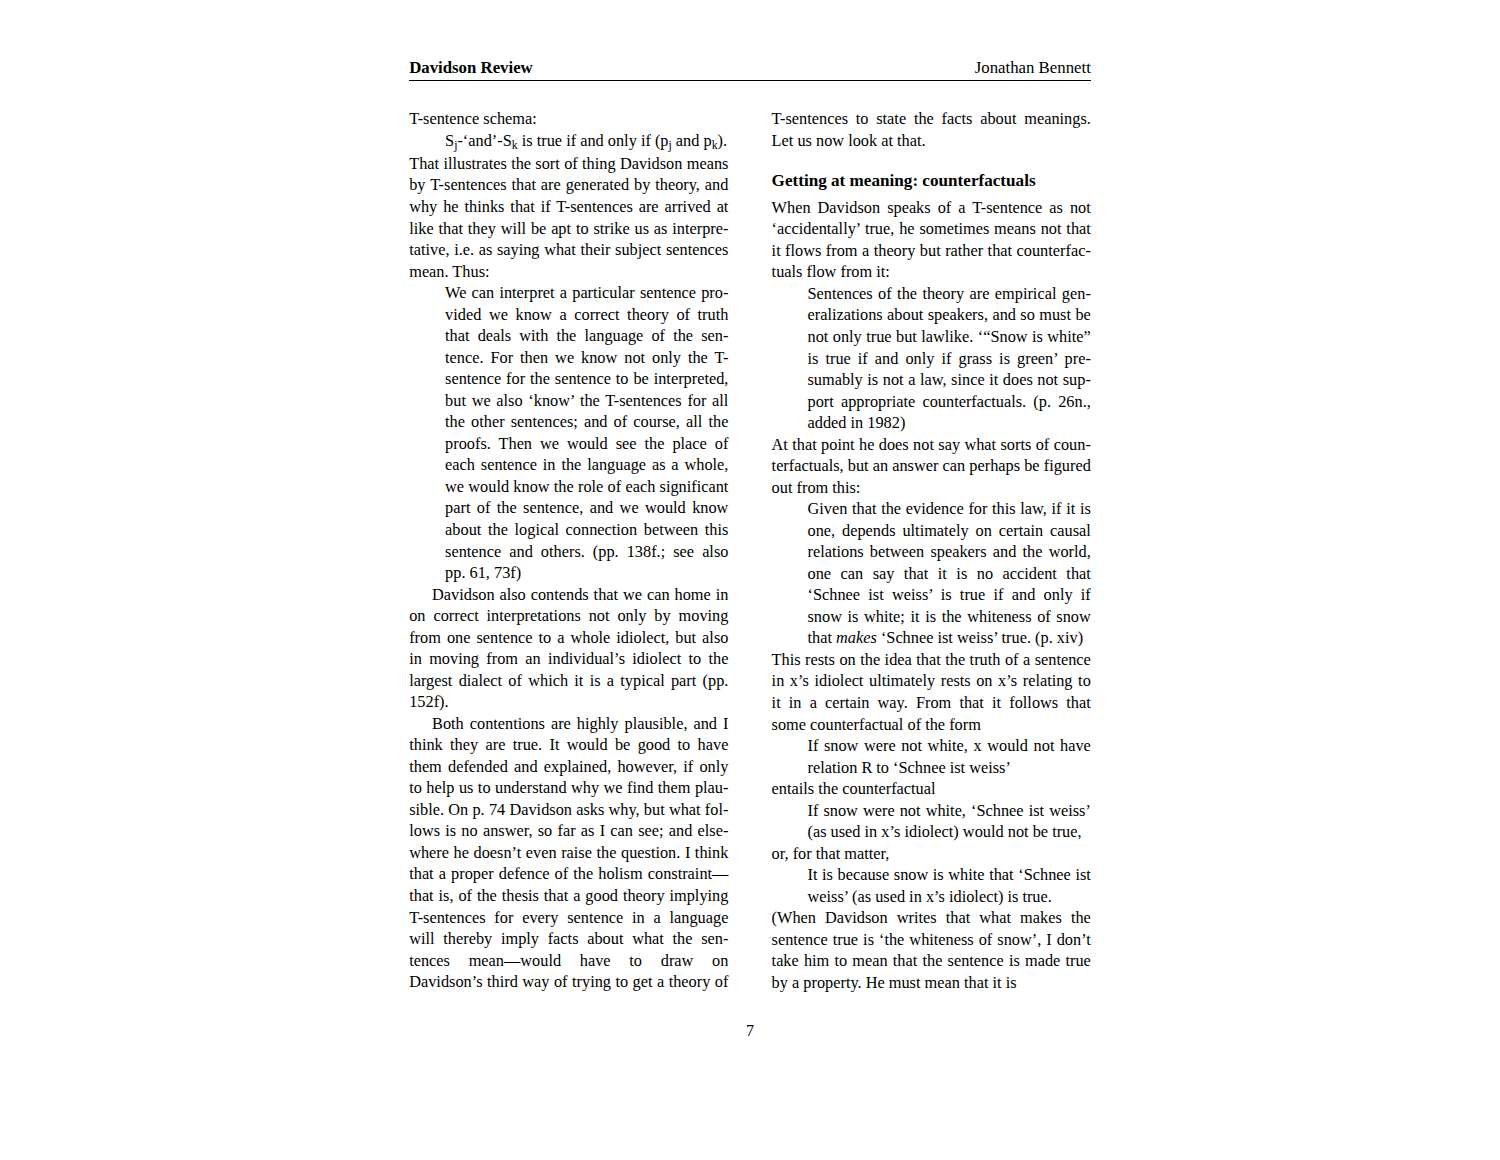Davidson Review Jonathan Bennett
T-sentence schema:
Sj-‘and’-Sk is true if and only if (pj and pk).
That illustrates the sort of thing Davidson means by T-sentences that are generated by theory, and why he thinks that if T-sentences are arrived at like that they will be apt to strike us as interpretative, i.e. as saying what their subject sentences mean. Thus:
We can interpret a particular sentence provided we know a correct theory of truth that deals with the language of the sentence. For then we know not only the T-sentence for the sentence to be interpreted, but we also ‘know’ the T-sentences for all the other sentences; and of course, all the proofs. Then we would see the place of each sentence in the language as a whole, we would know the role of each significant part of the sentence, and we would know about the logical connection between this sentence and others. (pp. 138f.; see also pp. 61, 73f)
Davidson also contends that we can home in on correct interpretations not only by moving from one sentence to a whole idiolect, but also in moving from an individual’s idiolect to the largest dialect of which it is a typical part (pp. 152f).
Both contentions are highly plausible, and I think they are true. It would be good to have them defended and explained, however, if only to help us to understand why we find them plausible. On p. 74 Davidson asks why, but what follows is no answer, so far as I can see; and elsewhere he doesn’t even raise the question. I think that a proper defence of the holism constraint—that is, of the thesis that a good theory implying T-sentences for every sentence in a language will thereby imply facts about what the sentences mean—would have to draw on Davidson’s third way of trying to get a theory of T-sentences to state the facts about meanings. Let us now look at that.
Getting at meaning: counterfactuals
When Davidson speaks of a T-sentence as not ‘accidentally’ true, he sometimes means not that it flows from a theory but rather that counterfactuals flow from it:
Sentences of the theory are empirical generalizations about speakers, and so must be not only true but lawlike. ‘“Snow is white” is true if and only if grass is green’ presumably is not a law, since it does not support appropriate counterfactuals. (p. 26n., added in 1982)
At that point he does not say what sorts of counterfactuals, but an answer can perhaps be figured out from this:
Given that the evidence for this law, if it is one, depends ultimately on certain causal relations between speakers and the world, one can say that it is no accident that ‘Schnee ist weiss’ is true if and only if snow is white; it is the whiteness of snow that makes ‘Schnee ist weiss’ true. (p. xiv)
This rests on the idea that the truth of a sentence in x’s idiolect ultimately rests on x’s relating to it in a certain way. From that it follows that some counterfactual of the form
If snow were not white, x would not have relation R to ‘Schnee ist weiss’
entails the counterfactual
If snow were not white, ‘Schnee ist weiss’ (as used in x’s idiolect) would not be true,
or, for that matter,
It is because snow is white that ‘Schnee ist weiss’ (as used in x’s idiolect) is true.
(When Davidson writes that what makes the sentence true is ‘the whiteness of snow’, I don’t take him to mean that the sentence is made true by a property. He must mean that it is
7